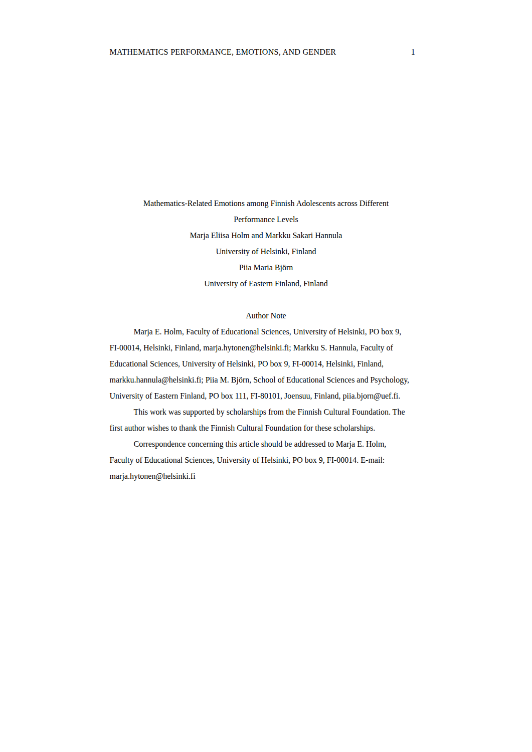Mathematics Performance, Emotions, and Gender 1
Mathematics-Related Emotions among Finnish Adolescents across Different
Performance Levels
Marja Eliisa Holm and Markku Sakari Hannula
University of Helsinki, Finland
Piia Maria Björn
University of Eastern Finland, Finland
Author Note
Marja E. Holm, Faculty of Educational Sciences, University of Helsinki, PO box 9,
FI-00014, Helsinki, Finland, marja.hytonen@helsinki.fi; Markku S. Hannula, Faculty of
Educational Sciences, University of Helsinki, PO box 9, FI-00014, Helsinki, Finland,
markku.hannula@helsinki.fi; Piia M. Björn, School of Educational Sciences and Psychology,
University of Eastern Finland, PO box 111, FI-80101, Joensuu, Finland, piia.bjorn@uef.fi.
This work was supported by scholarships from the Finnish Cultural Foundation. The
first author wishes to thank the Finnish Cultural Foundation for these scholarships.
Correspondence concerning this article should be addressed to Marja E. Holm,
Faculty of Educational Sciences, University of Helsinki, PO box 9, FI-00014. E-mail:
marja.hytonen@helsinki.fi